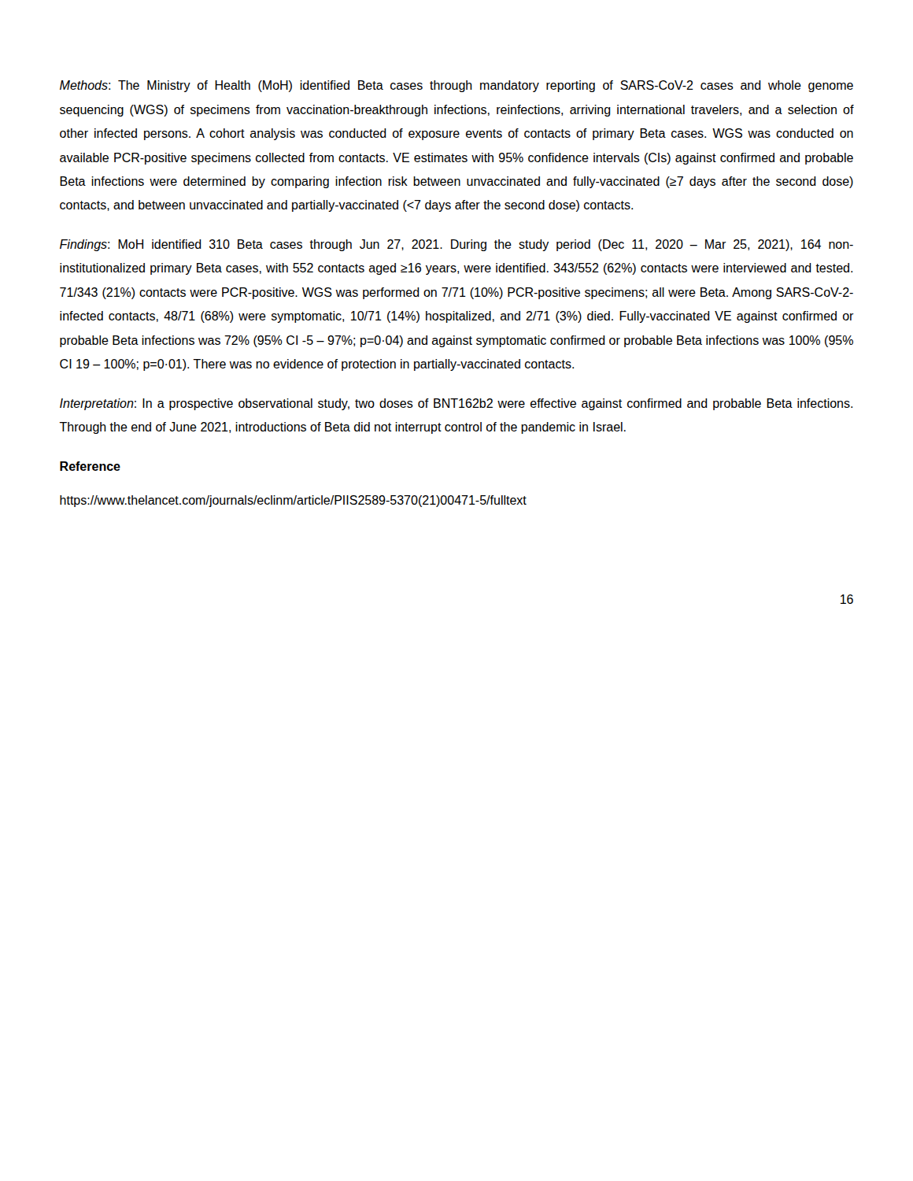Methods: The Ministry of Health (MoH) identified Beta cases through mandatory reporting of SARS-CoV-2 cases and whole genome sequencing (WGS) of specimens from vaccination-breakthrough infections, reinfections, arriving international travelers, and a selection of other infected persons. A cohort analysis was conducted of exposure events of contacts of primary Beta cases. WGS was conducted on available PCR-positive specimens collected from contacts. VE estimates with 95% confidence intervals (CIs) against confirmed and probable Beta infections were determined by comparing infection risk between unvaccinated and fully-vaccinated (≥7 days after the second dose) contacts, and between unvaccinated and partially-vaccinated (<7 days after the second dose) contacts.
Findings: MoH identified 310 Beta cases through Jun 27, 2021. During the study period (Dec 11, 2020 – Mar 25, 2021), 164 non-institutionalized primary Beta cases, with 552 contacts aged ≥16 years, were identified. 343/552 (62%) contacts were interviewed and tested. 71/343 (21%) contacts were PCR-positive. WGS was performed on 7/71 (10%) PCR-positive specimens; all were Beta. Among SARS-CoV-2-infected contacts, 48/71 (68%) were symptomatic, 10/71 (14%) hospitalized, and 2/71 (3%) died. Fully-vaccinated VE against confirmed or probable Beta infections was 72% (95% CI -5 – 97%; p=0·04) and against symptomatic confirmed or probable Beta infections was 100% (95% CI 19 – 100%; p=0·01). There was no evidence of protection in partially-vaccinated contacts.
Interpretation: In a prospective observational study, two doses of BNT162b2 were effective against confirmed and probable Beta infections. Through the end of June 2021, introductions of Beta did not interrupt control of the pandemic in Israel.
Reference
https://www.thelancet.com/journals/eclinm/article/PIIS2589-5370(21)00471-5/fulltext
16